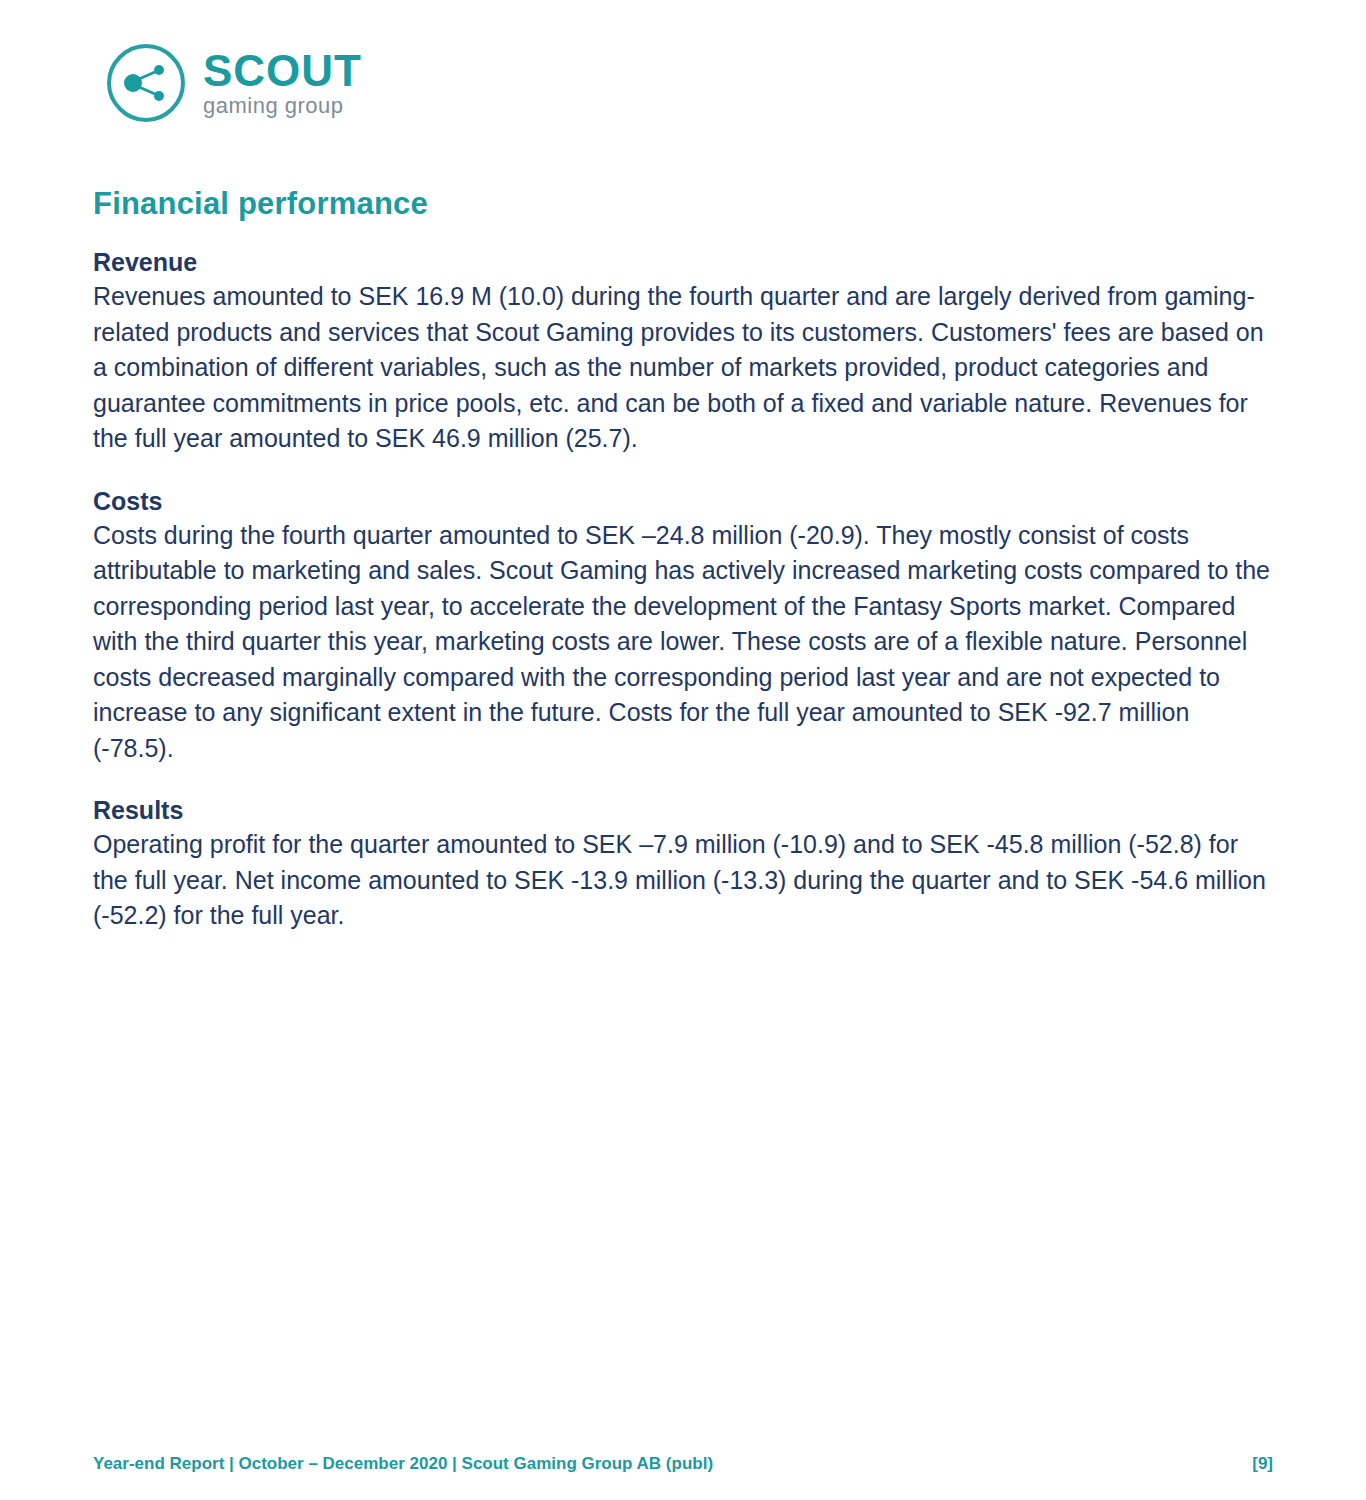SCOUT gaming group
Financial performance
Revenue
Revenues amounted to SEK 16.9 M (10.0) during the fourth quarter and are largely derived from gaming-related products and services that Scout Gaming provides to its customers. Customers' fees are based on a combination of different variables, such as the number of markets provided, product categories and guarantee commitments in price pools, etc. and can be both of a fixed and variable nature. Revenues for the full year amounted to SEK 46.9 million (25.7).
Costs
Costs during the fourth quarter amounted to SEK –24.8 million (-20.9). They mostly consist of costs attributable to marketing and sales. Scout Gaming has actively increased marketing costs compared to the corresponding period last year, to accelerate the development of the Fantasy Sports market. Compared with the third quarter this year, marketing costs are lower. These costs are of a flexible nature. Personnel costs decreased marginally compared with the corresponding period last year and are not expected to increase to any significant extent in the future. Costs for the full year amounted to SEK -92.7 million (-78.5).
Results
Operating profit for the quarter amounted to SEK –7.9 million (-10.9) and to SEK -45.8 million (-52.8) for the full year. Net income amounted to SEK -13.9 million (-13.3) during the quarter and to SEK -54.6 million (-52.2) for the full year.
Year-end Report | October – December 2020 | Scout Gaming Group AB (publ) [9]